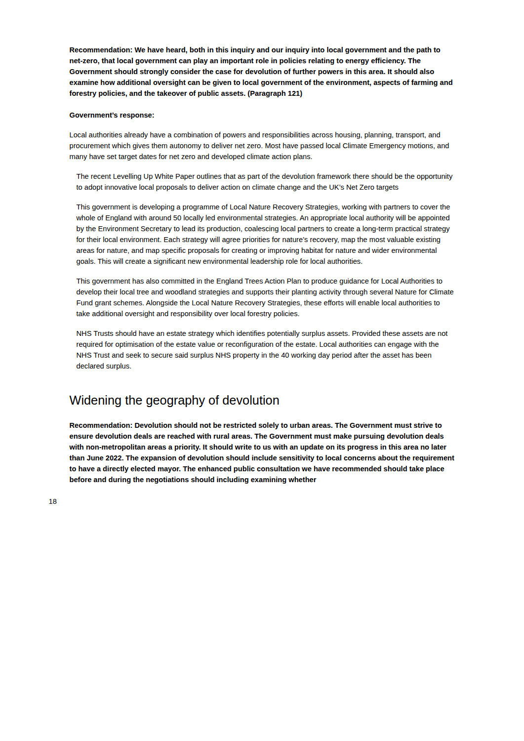Recommendation: We have heard, both in this inquiry and our inquiry into local government and the path to net-zero, that local government can play an important role in policies relating to energy efficiency. The Government should strongly consider the case for devolution of further powers in this area. It should also examine how additional oversight can be given to local government of the environment, aspects of farming and forestry policies, and the takeover of public assets. (Paragraph 121)
Government’s response:
Local authorities already have a combination of powers and responsibilities across housing, planning, transport, and procurement which gives them autonomy to deliver net zero. Most have passed local Climate Emergency motions, and many have set target dates for net zero and developed climate action plans.
The recent Levelling Up White Paper outlines that as part of the devolution framework there should be the opportunity to adopt innovative local proposals to deliver action on climate change and the UK’s Net Zero targets
This government is developing a programme of Local Nature Recovery Strategies, working with partners to cover the whole of England with around 50 locally led environmental strategies. An appropriate local authority will be appointed by the Environment Secretary to lead its production, coalescing local partners to create a long-term practical strategy for their local environment. Each strategy will agree priorities for nature’s recovery, map the most valuable existing areas for nature, and map specific proposals for creating or improving habitat for nature and wider environmental goals. This will create a significant new environmental leadership role for local authorities.
This government has also committed in the England Trees Action Plan to produce guidance for Local Authorities to develop their local tree and woodland strategies and supports their planting activity through several Nature for Climate Fund grant schemes. Alongside the Local Nature Recovery Strategies, these efforts will enable local authorities to take additional oversight and responsibility over local forestry policies.
NHS Trusts should have an estate strategy which identifies potentially surplus assets. Provided these assets are not required for optimisation of the estate value or reconfiguration of the estate. Local authorities can engage with the NHS Trust and seek to secure said surplus NHS property in the 40 working day period after the asset has been declared surplus.
Widening the geography of devolution
Recommendation: Devolution should not be restricted solely to urban areas. The Government must strive to ensure devolution deals are reached with rural areas. The Government must make pursuing devolution deals with non-metropolitan areas a priority. It should write to us with an update on its progress in this area no later than June 2022. The expansion of devolution should include sensitivity to local concerns about the requirement to have a directly elected mayor. The enhanced public consultation we have recommended should take place before and during the negotiations should including examining whether
18